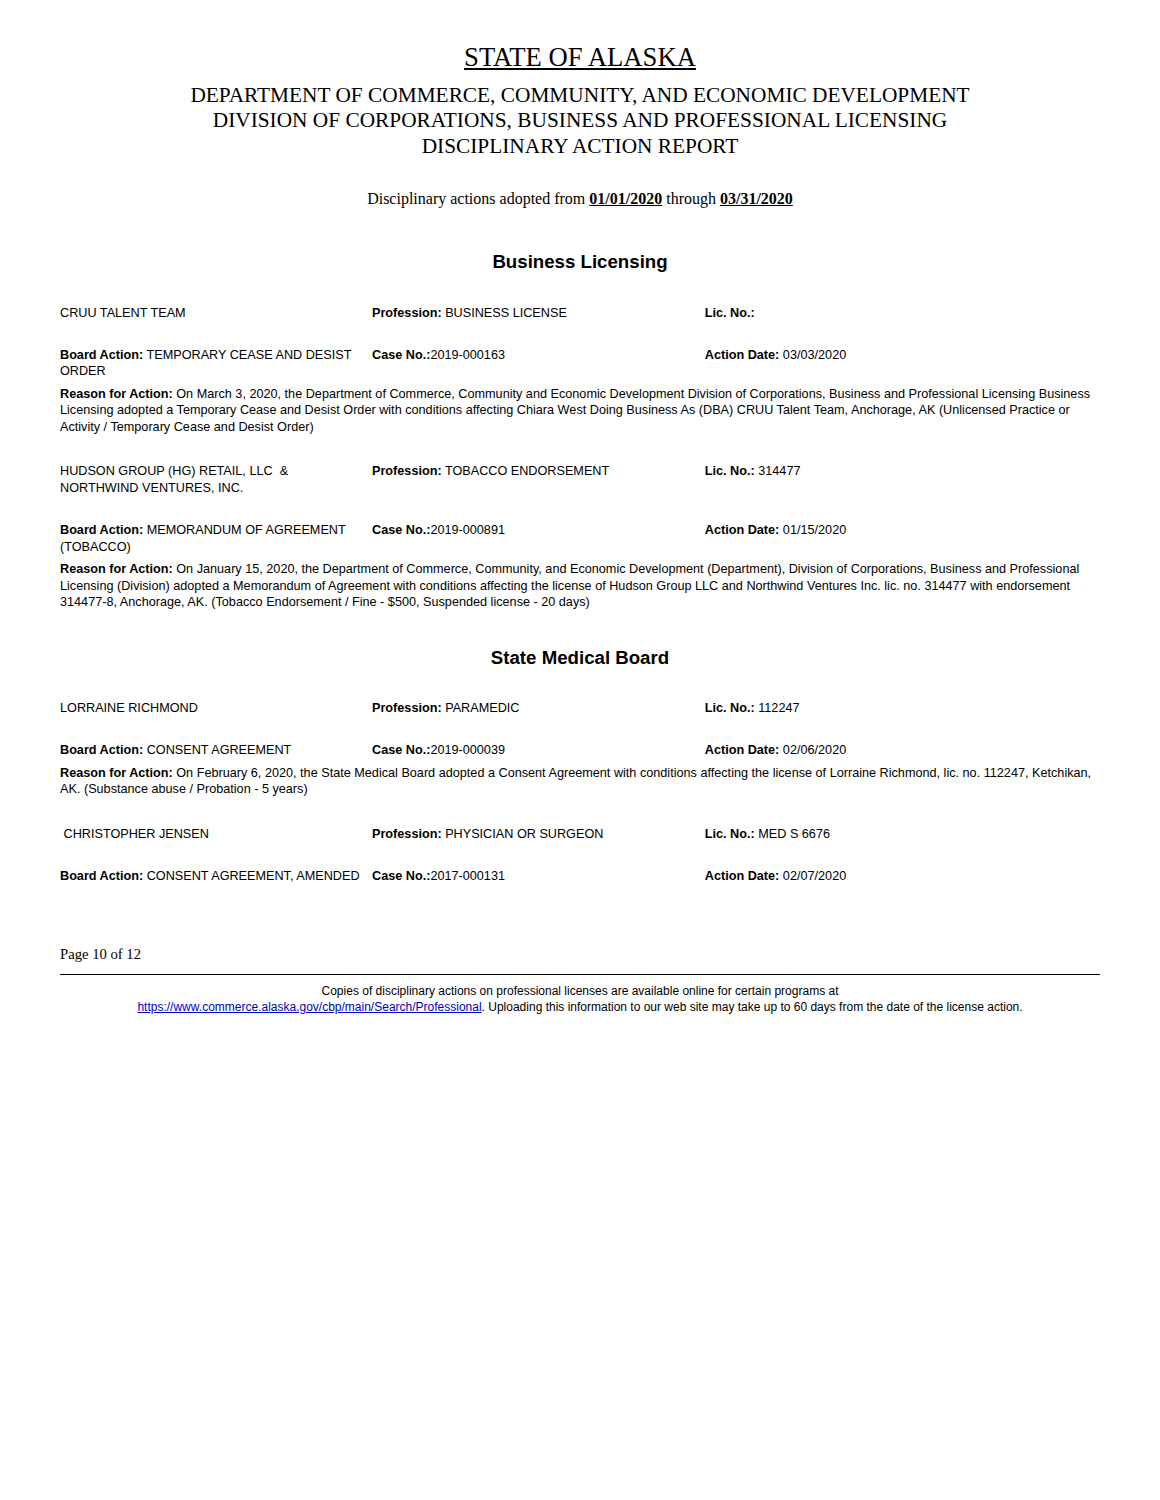STATE OF ALASKA
DEPARTMENT OF COMMERCE, COMMUNITY, AND ECONOMIC DEVELOPMENT
DIVISION OF CORPORATIONS, BUSINESS AND PROFESSIONAL LICENSING
DISCIPLINARY ACTION REPORT
Disciplinary actions adopted from 01/01/2020 through 03/31/2020
Business Licensing
| CRUU TALENT TEAM | Profession: BUSINESS LICENSE | Lic. No.: |
| Board Action: TEMPORARY CEASE AND DESIST ORDER | Case No.: 2019-000163 | Action Date: 03/03/2020 |
Reason for Action: On March 3, 2020, the Department of Commerce, Community and Economic Development Division of Corporations, Business and Professional Licensing Business Licensing adopted a Temporary Cease and Desist Order with conditions affecting Chiara West Doing Business As (DBA) CRUU Talent Team, Anchorage, AK (Unlicensed Practice or Activity / Temporary Cease and Desist Order)
| HUDSON GROUP (HG) RETAIL, LLC & NORTHWIND VENTURES, INC. | Profession: TOBACCO ENDORSEMENT | Lic. No.: 314477 |
| Board Action: MEMORANDUM OF AGREEMENT (TOBACCO) | Case No.: 2019-000891 | Action Date: 01/15/2020 |
Reason for Action: On January 15, 2020, the Department of Commerce, Community, and Economic Development (Department), Division of Corporations, Business and Professional Licensing (Division) adopted a Memorandum of Agreement with conditions affecting the license of Hudson Group LLC and Northwind Ventures Inc. lic. no. 314477 with endorsement 314477-8, Anchorage, AK. (Tobacco Endorsement / Fine - $500, Suspended license - 20 days)
State Medical Board
| LORRAINE RICHMOND | Profession: PARAMEDIC | Lic. No.: 112247 |
| Board Action: CONSENT AGREEMENT | Case No.: 2019-000039 | Action Date: 02/06/2020 |
Reason for Action: On February 6, 2020, the State Medical Board adopted a Consent Agreement with conditions affecting the license of Lorraine Richmond, lic. no. 112247, Ketchikan, AK. (Substance abuse / Probation - 5 years)
| CHRISTOPHER JENSEN | Profession: PHYSICIAN OR SURGEON | Lic. No.: MED S 6676 |
| Board Action: CONSENT AGREEMENT, AMENDED | Case No.: 2017-000131 | Action Date: 02/07/2020 |
Page 10 of 12
Copies of disciplinary actions on professional licenses are available online for certain programs at
https://www.commerce.alaska.gov/cbp/main/Search/Professional. Uploading this information to our web site may take up to 60 days from the date of the license action.